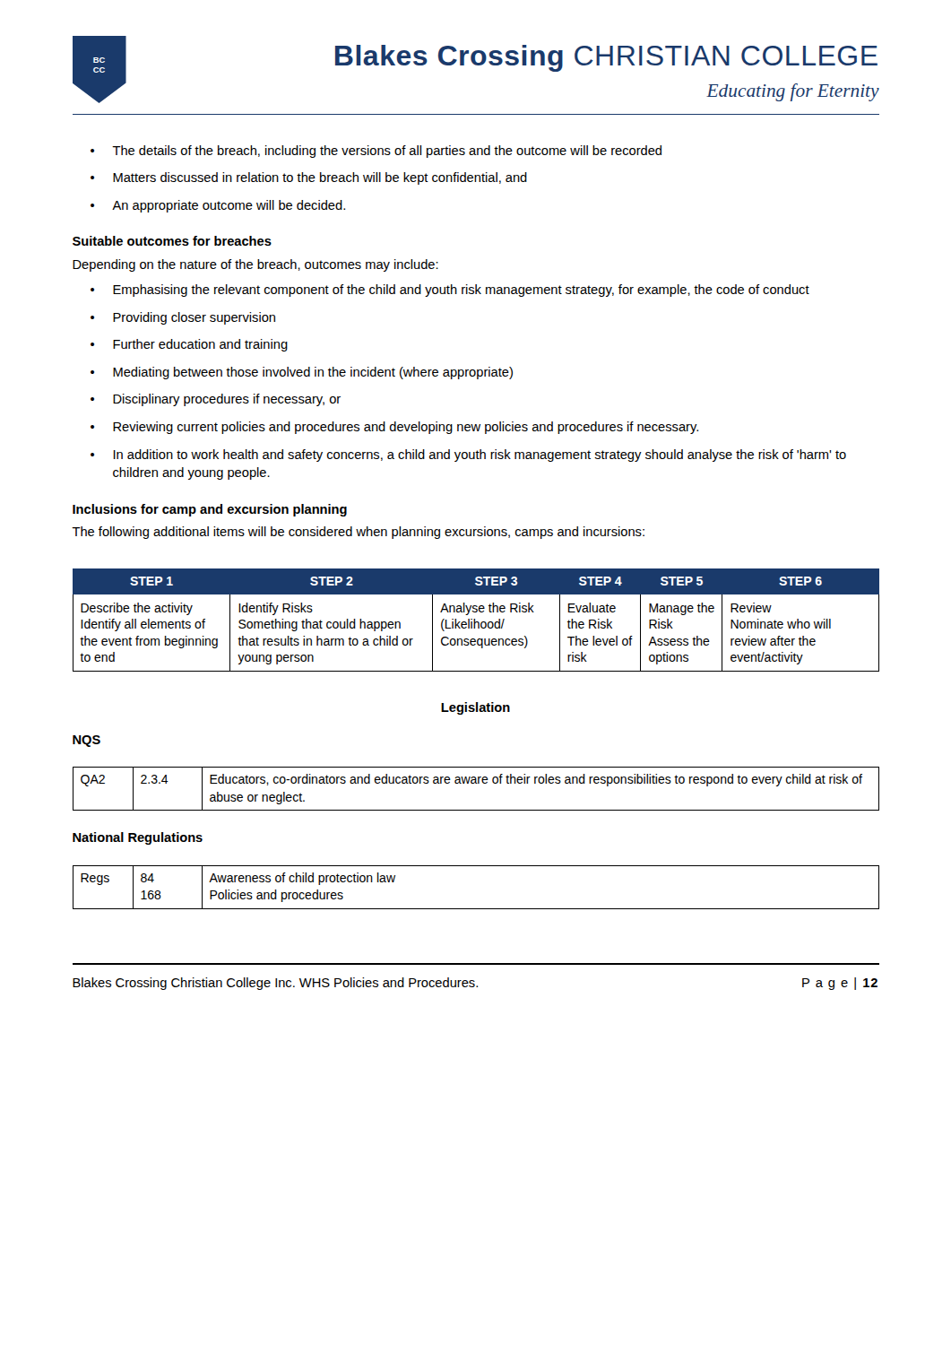BC
CC
Blakes Crossing CHRISTIAN COLLEGE
Educating for Eternity
The details of the breach, including the versions of all parties and the outcome will be recorded
Matters discussed in relation to the breach will be kept confidential, and
An appropriate outcome will be decided.
Suitable outcomes for breaches
Depending on the nature of the breach, outcomes may include:
Emphasising the relevant component of the child and youth risk management strategy, for example, the code of conduct
Providing closer supervision
Further education and training
Mediating between those involved in the incident (where appropriate)
Disciplinary procedures if necessary, or
Reviewing current policies and procedures and developing new policies and procedures if necessary.
In addition to work health and safety concerns, a child and youth risk management strategy should analyse the risk of 'harm' to children and young people.
Inclusions for camp and excursion planning
The following additional items will be considered when planning excursions, camps and incursions:
| STEP 1 | STEP 2 | STEP 3 | STEP 4 | STEP 5 | STEP 6 |
| --- | --- | --- | --- | --- | --- |
| Describe the activity Identify all elements of the event from beginning to end | Identify Risks Something that could happen that results in harm to a child or young person | Analyse the Risk (Likelihood/ Consequences) | Evaluate the Risk The level of risk | Manage the Risk Assess the options | Review Nominate who will review after the event/activity |
Legislation
NQS
| QA2 | 2.3.4 | Educators, co-ordinators and educators are aware of their roles and responsibilities to respond to every child at risk of abuse or neglect. |
National Regulations
| Regs | 84 168 | Awareness of child protection law Policies and procedures |
Blakes Crossing Christian College Inc. WHS Policies and Procedures.
P a g e | 12